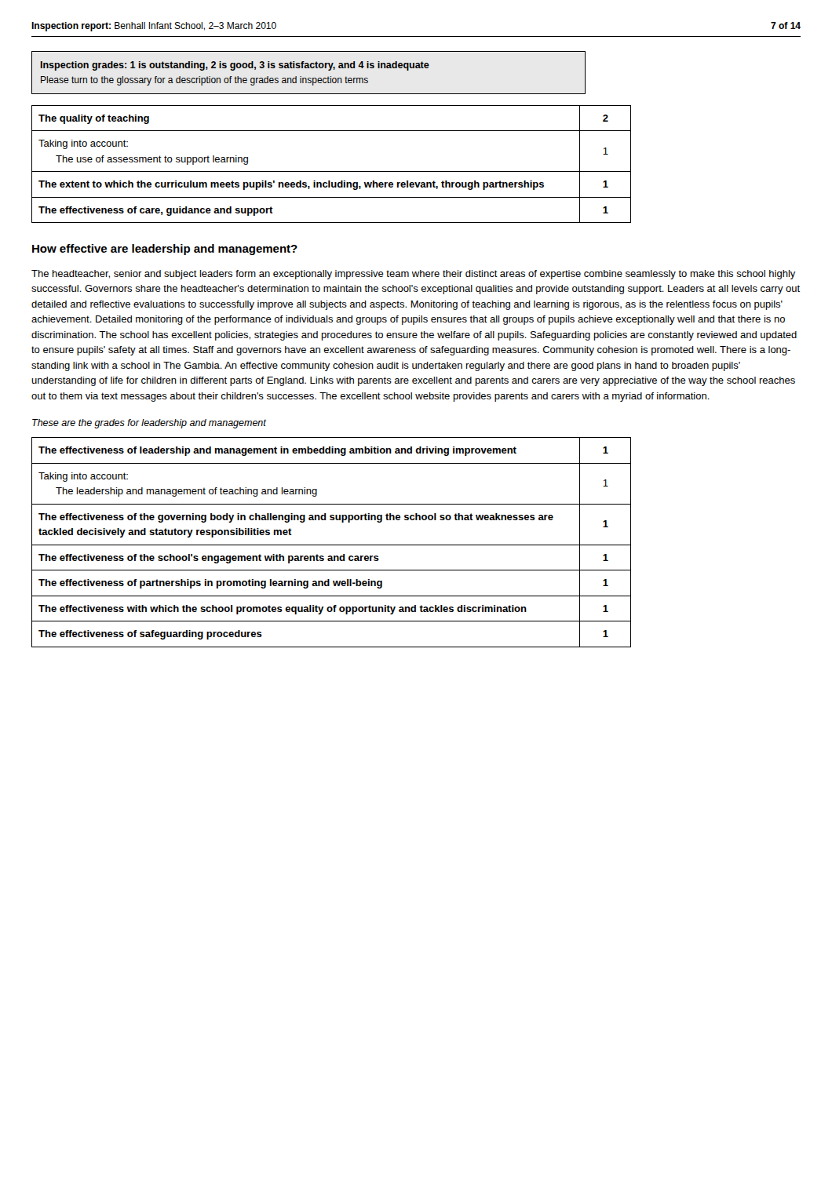Inspection report: Benhall Infant School, 2–3 March 2010
7 of 14
Inspection grades: 1 is outstanding, 2 is good, 3 is satisfactory, and 4 is inadequate
Please turn to the glossary for a description of the grades and inspection terms
| The quality of teaching | 2 |
| Taking into account: The use of assessment to support learning | 1 |
| The extent to which the curriculum meets pupils' needs, including, where relevant, through partnerships | 1 |
| The effectiveness of care, guidance and support | 1 |
How effective are leadership and management?
The headteacher, senior and subject leaders form an exceptionally impressive team where their distinct areas of expertise combine seamlessly to make this school highly successful. Governors share the headteacher's determination to maintain the school's exceptional qualities and provide outstanding support. Leaders at all levels carry out detailed and reflective evaluations to successfully improve all subjects and aspects. Monitoring of teaching and learning is rigorous, as is the relentless focus on pupils' achievement. Detailed monitoring of the performance of individuals and groups of pupils ensures that all groups of pupils achieve exceptionally well and that there is no discrimination. The school has excellent policies, strategies and procedures to ensure the welfare of all pupils. Safeguarding policies are constantly reviewed and updated to ensure pupils' safety at all times. Staff and governors have an excellent awareness of safeguarding measures. Community cohesion is promoted well. There is a long-standing link with a school in The Gambia. An effective community cohesion audit is undertaken regularly and there are good plans in hand to broaden pupils' understanding of life for children in different parts of England. Links with parents are excellent and parents and carers are very appreciative of the way the school reaches out to them via text messages about their children's successes. The excellent school website provides parents and carers with a myriad of information.
These are the grades for leadership and management
| The effectiveness of leadership and management in embedding ambition and driving improvement | 1 |
| Taking into account: The leadership and management of teaching and learning | 1 |
| The effectiveness of the governing body in challenging and supporting the school so that weaknesses are tackled decisively and statutory responsibilities met | 1 |
| The effectiveness of the school's engagement with parents and carers | 1 |
| The effectiveness of partnerships in promoting learning and well-being | 1 |
| The effectiveness with which the school promotes equality of opportunity and tackles discrimination | 1 |
| The effectiveness of safeguarding procedures | 1 |